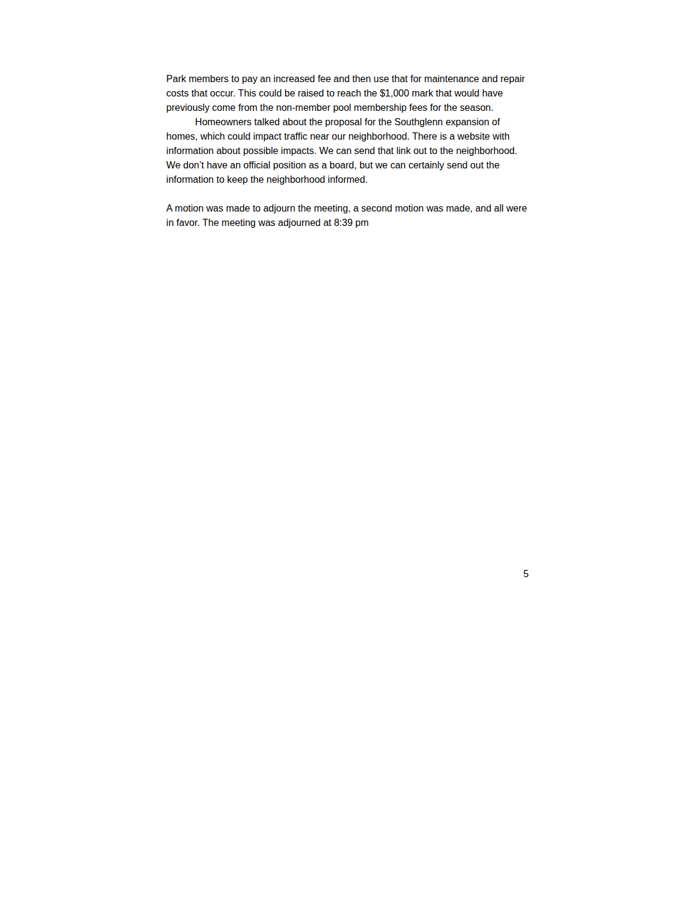Park members to pay an increased fee and then use that for maintenance and repair costs that occur. This could be raised to reach the $1,000 mark that would have previously come from the non-member pool membership fees for the season.
Homeowners talked about the proposal for the Southglenn expansion of homes, which could impact traffic near our neighborhood. There is a website with information about possible impacts. We can send that link out to the neighborhood. We don’t have an official position as a board, but we can certainly send out the information to keep the neighborhood informed.
A motion was made to adjourn the meeting, a second motion was made, and all were in favor. The meeting was adjourned at 8:39 pm
5